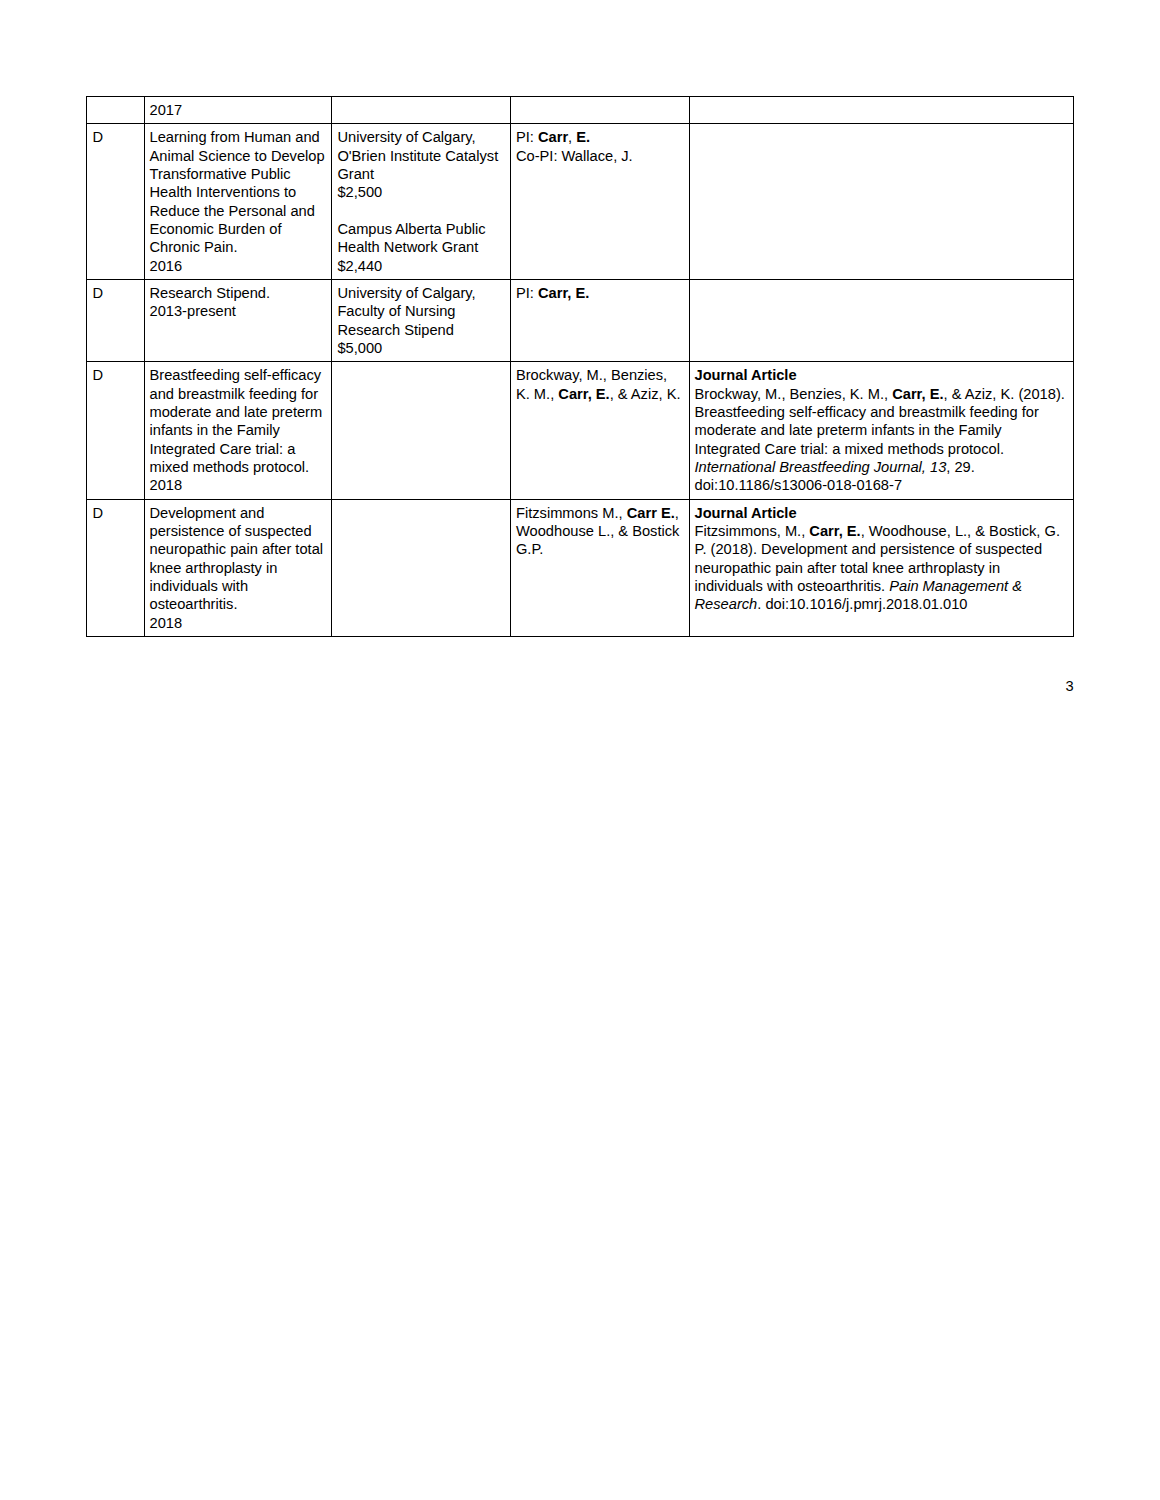| | 2017 | | | |
| D | Learning from Human and Animal Science to Develop Transformative Public Health Interventions to Reduce the Personal and Economic Burden of Chronic Pain. 2016 | University of Calgary, O'Brien Institute Catalyst Grant $2,500 Campus Alberta Public Health Network Grant $2,440 | PI: Carr , E. Co-PI: Wallace, J. | |
| D | Research Stipend. 2013-present | University of Calgary, Faculty of Nursing Research Stipend $5,000 | PI: Carr, E. | |
| D | Breastfeeding self-efficacy and breastmilk feeding for moderate and late preterm infants in the Family Integrated Care trial: a mixed methods protocol. 2018 | | Brockway, M., Benzies, K. M., Carr, E. , & Aziz, K. | Journal Article Brockway, M., Benzies, K. M., Carr, E. , & Aziz, K. (2018). Breastfeeding self-efficacy and breastmilk feeding for moderate and late preterm infants in the Family Integrated Care trial: a mixed methods protocol. International Breastfeeding Journal, 13 , 29. doi:10.1186/s13006-018-0168-7 |
| D | Development and persistence of suspected neuropathic pain after total knee arthroplasty in individuals with osteoarthritis. 2018 | | Fitzsimmons M., Carr E. , Woodhouse L., & Bostick G.P. | Journal Article Fitzsimmons, M., Carr, E. , Woodhouse, L., & Bostick, G. P. (2018). Development and persistence of suspected neuropathic pain after total knee arthroplasty in individuals with osteoarthritis. Pain Management & Research . doi:10.1016/j.pmrj.2018.01.010 |
3